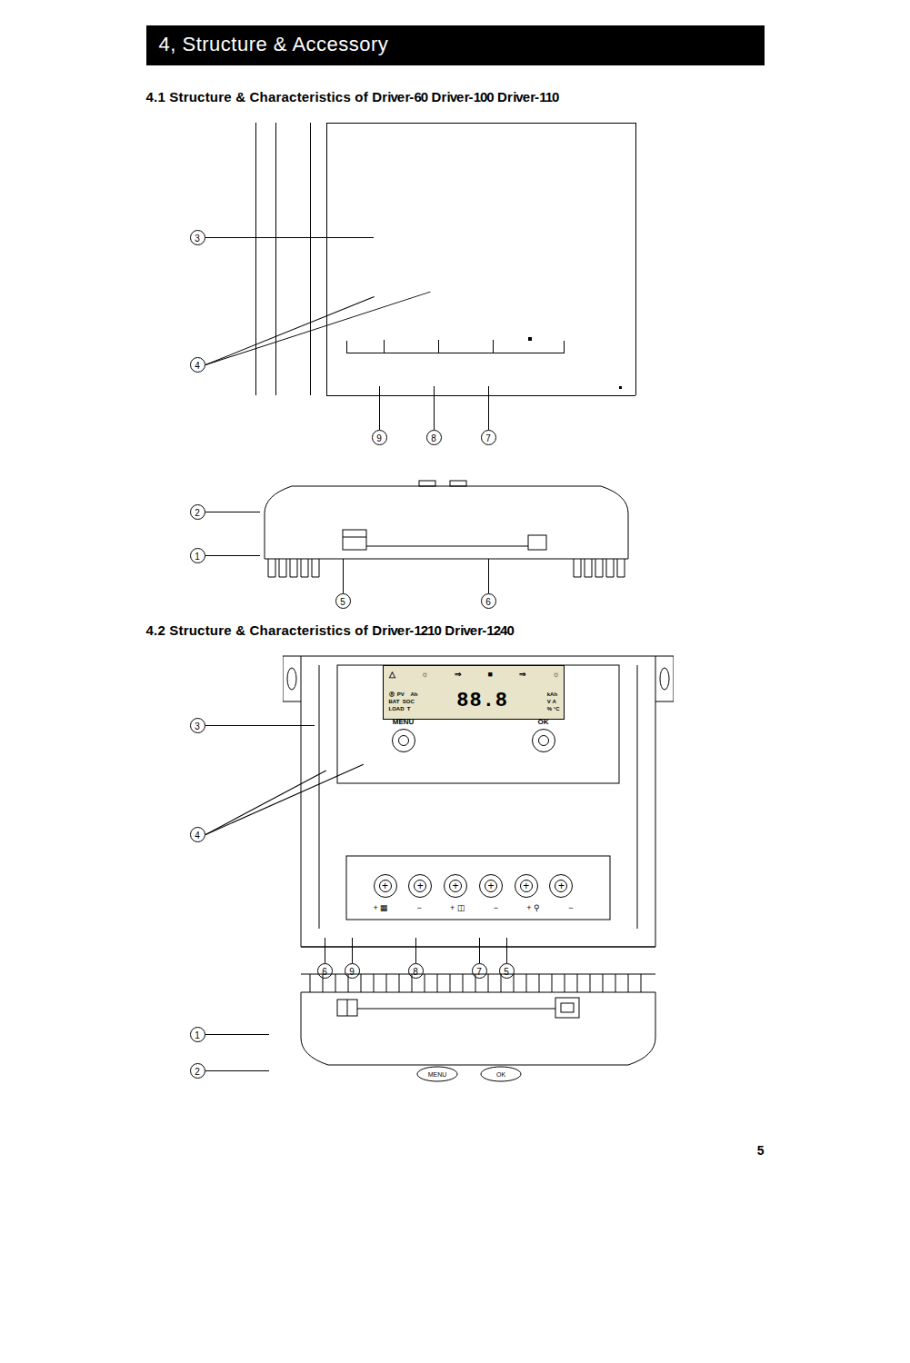4, Structure & Accessory
4.1 Structure & Characteristics of Driver-60 Driver-100 Driver-110
3
4
2
1
9
8
7
5
6
4.2 Structure & Characteristics of Driver-1210 Driver-1240
3
4
1
2
6
9
8
7
5
MENU OK
△ ☼ ⇒ ■ ⇒ ☼
Ⓡ PV Ah
BAT SOC
LOAD T
88.8
kAh
V A
% °C
MENU
OK
+ ▦ − + ◫ − + ⚲ −
5